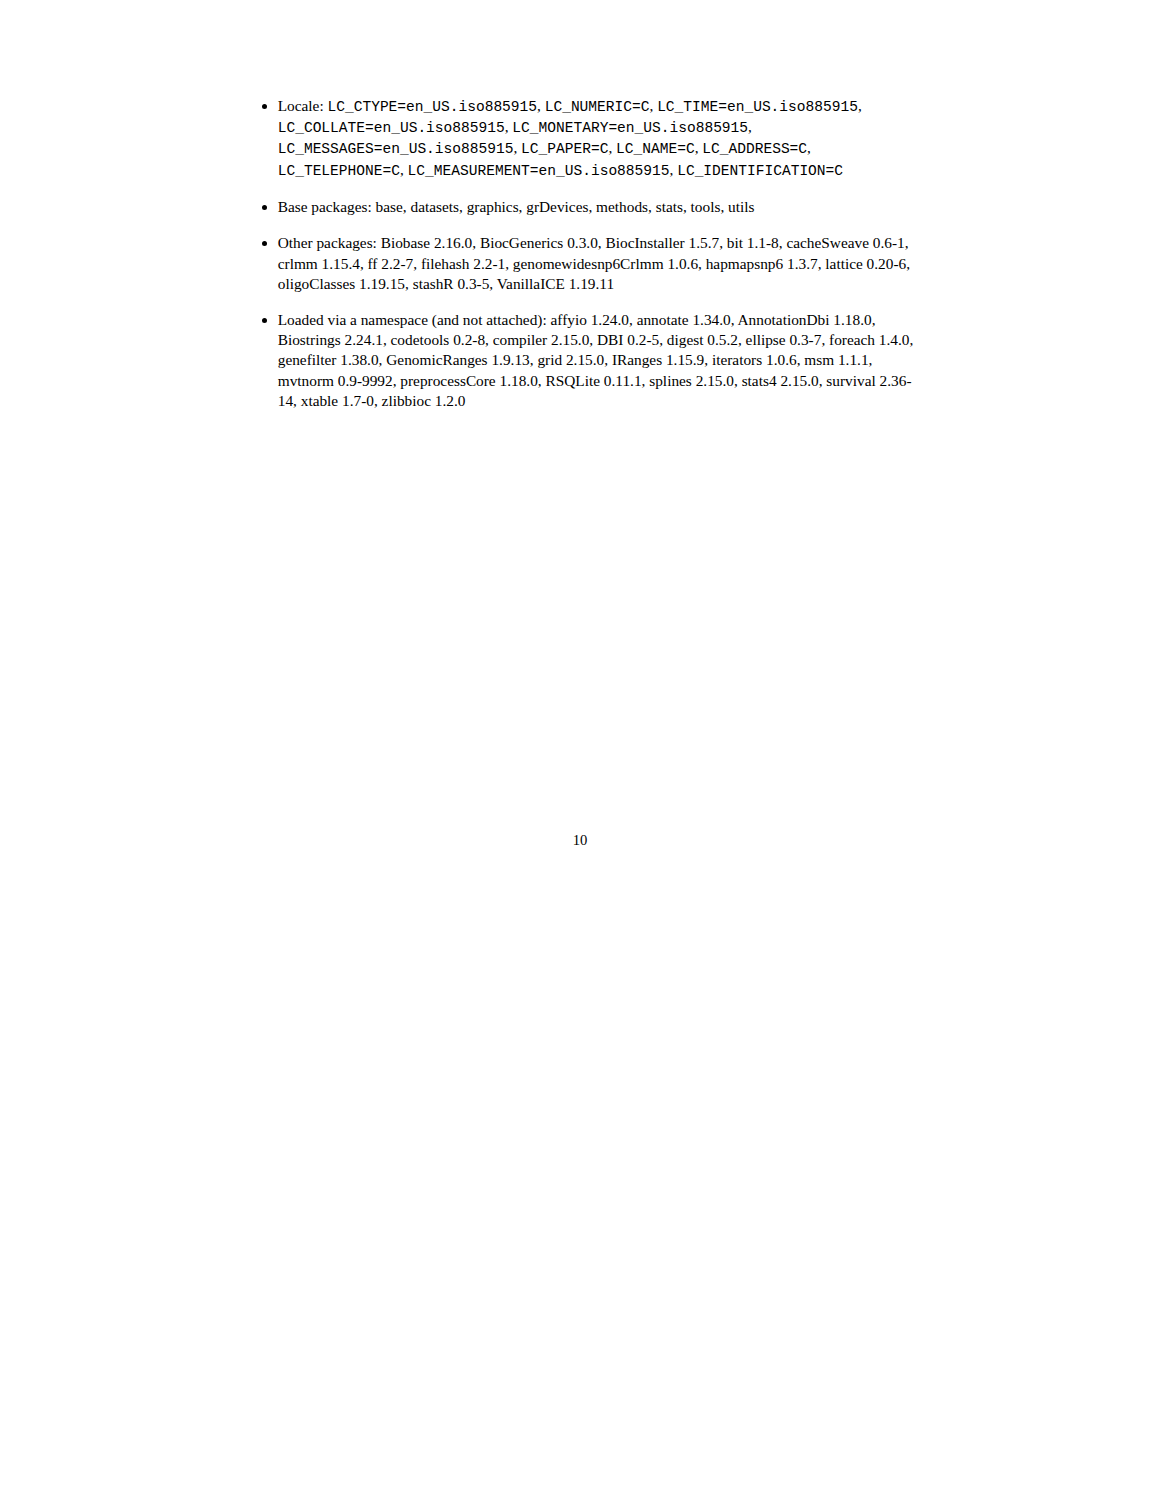Locale: LC_CTYPE=en_US.iso885915, LC_NUMERIC=C, LC_TIME=en_US.iso885915, LC_COLLATE=en_US.iso885915, LC_MONETARY=en_US.iso885915, LC_MESSAGES=en_US.iso885915, LC_PAPER=C, LC_NAME=C, LC_ADDRESS=C, LC_TELEPHONE=C, LC_MEASUREMENT=en_US.iso885915, LC_IDENTIFICATION=C
Base packages: base, datasets, graphics, grDevices, methods, stats, tools, utils
Other packages: Biobase 2.16.0, BiocGenerics 0.3.0, BiocInstaller 1.5.7, bit 1.1-8, cacheSweave 0.6-1, crlmm 1.15.4, ff 2.2-7, filehash 2.2-1, genomewidesnp6Crlmm 1.0.6, hapmapsnp6 1.3.7, lattice 0.20-6, oligoClasses 1.19.15, stashR 0.3-5, VanillaICE 1.19.11
Loaded via a namespace (and not attached): affyio 1.24.0, annotate 1.34.0, AnnotationDbi 1.18.0, Biostrings 2.24.1, codetools 0.2-8, compiler 2.15.0, DBI 0.2-5, digest 0.5.2, ellipse 0.3-7, foreach 1.4.0, genefilter 1.38.0, GenomicRanges 1.9.13, grid 2.15.0, IRanges 1.15.9, iterators 1.0.6, msm 1.1.1, mvtnorm 0.9-9992, preprocessCore 1.18.0, RSQLite 0.11.1, splines 2.15.0, stats4 2.15.0, survival 2.36-14, xtable 1.7-0, zlibbioc 1.2.0
10